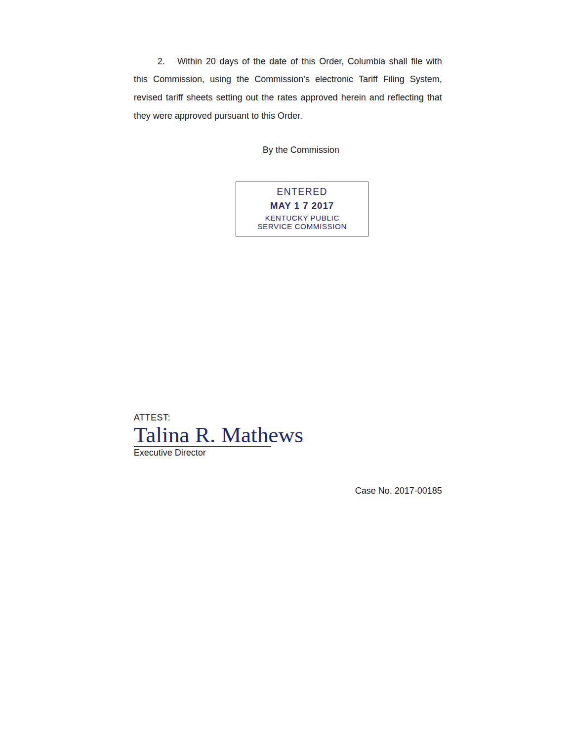2. Within 20 days of the date of this Order, Columbia shall file with this Commission, using the Commission’s electronic Tariff Filing System, revised tariff sheets setting out the rates approved herein and reflecting that they were approved pursuant to this Order.
By the Commission
ENTERED
MAY 1 7 2017
KENTUCKY PUBLIC
SERVICE COMMISSION
ATTEST:
Talina R. Mathews
Executive Director
Case No. 2017-00185